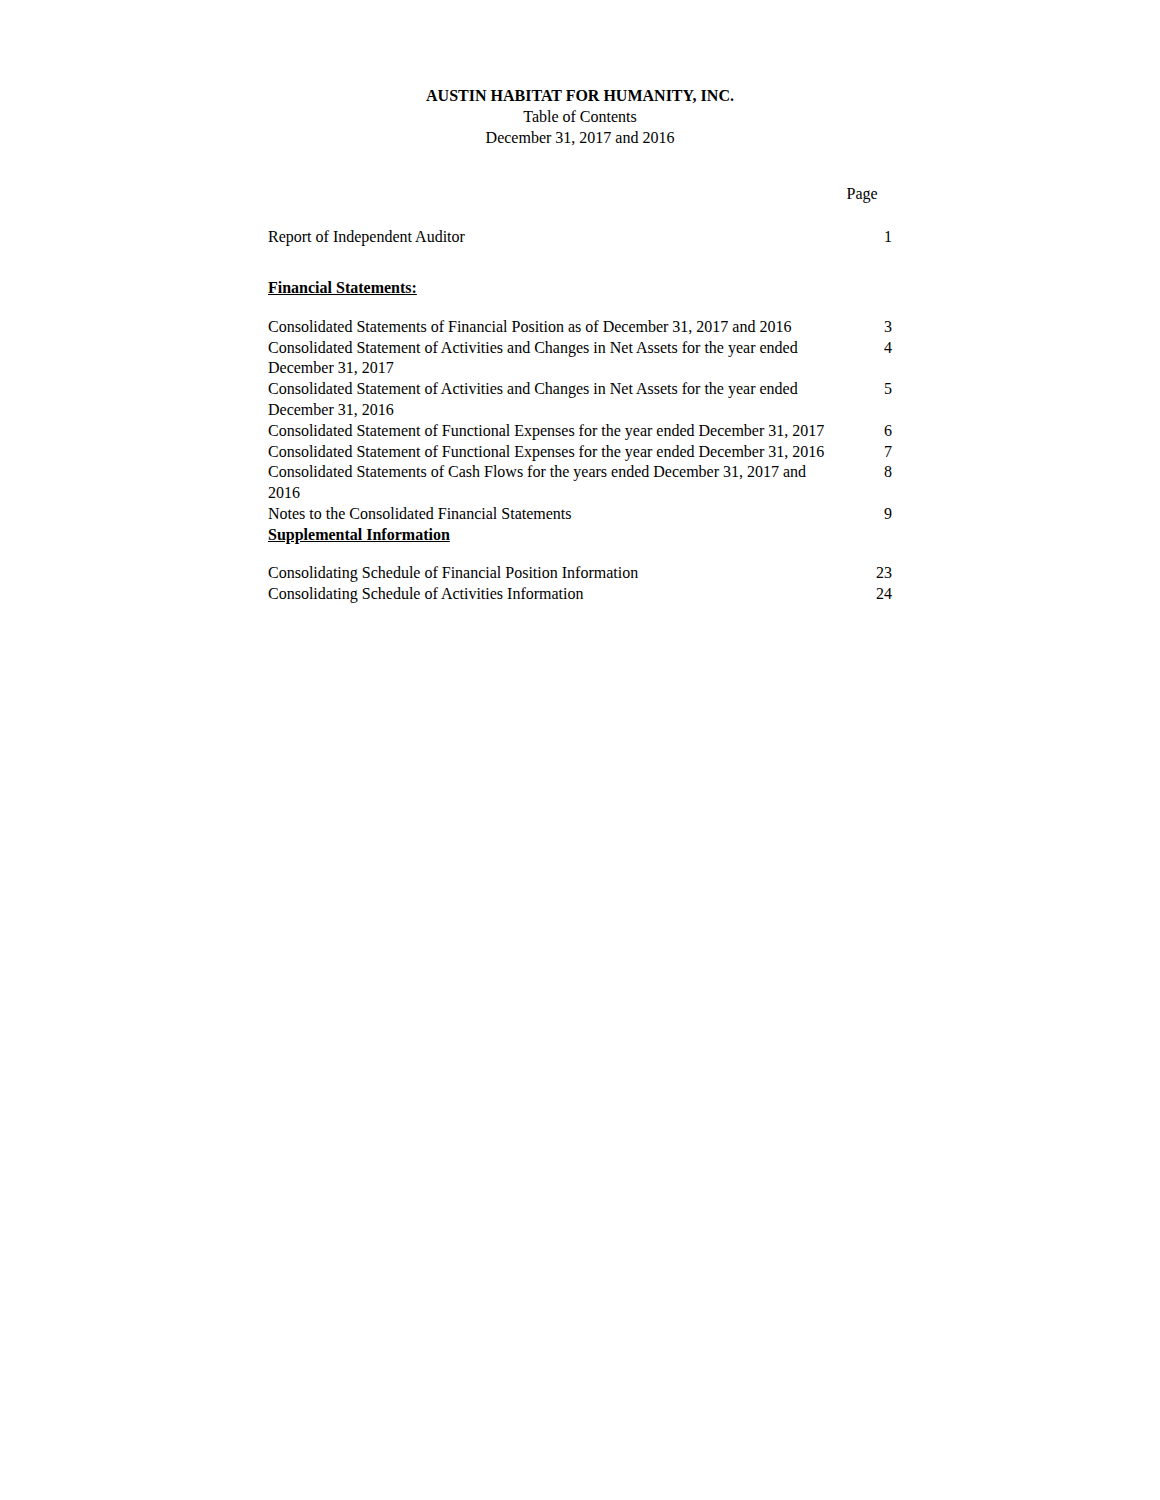AUSTIN HABITAT FOR HUMANITY, INC.
Table of Contents
December 31, 2017 and 2016
Page
| Report of Independent Auditor | 1 |
| Financial Statements: | |
| Consolidated Statements of Financial Position as of December 31, 2017 and 2016 | 3 |
| Consolidated Statement of Activities and Changes in Net Assets for the year ended December 31, 2017 | 4 |
| Consolidated Statement of Activities and Changes in Net Assets for the year ended December 31, 2016 | 5 |
| Consolidated Statement of Functional Expenses for the year ended December 31, 2017 | 6 |
| Consolidated Statement of Functional Expenses for the year ended December 31, 2016 | 7 |
| Consolidated Statements of Cash Flows for the years ended December 31, 2017 and 2016 | 8 |
| Notes to the Consolidated Financial Statements | 9 |
| Supplemental Information | |
| Consolidating Schedule of Financial Position Information | 23 |
| Consolidating Schedule of Activities Information | 24 |